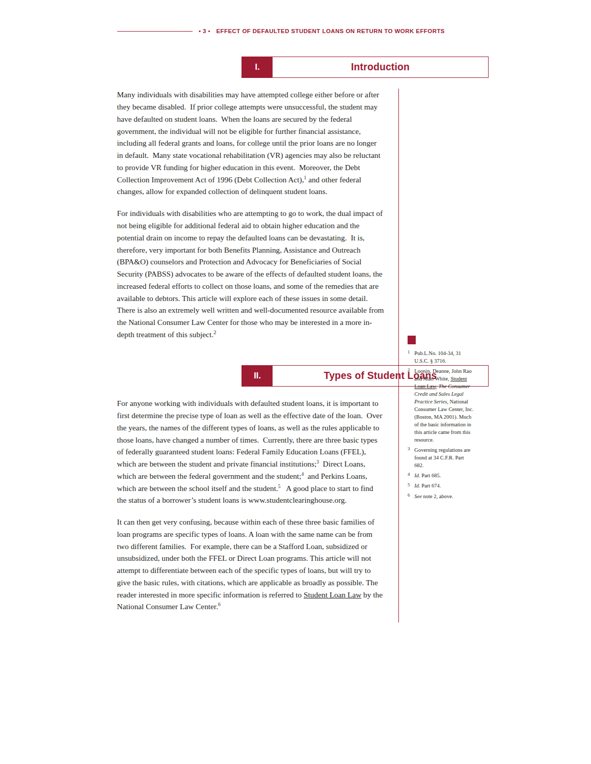• 3 • Effect of Defaulted Student Loans on Return to Work Efforts
I.
Introduction
Many individuals with disabilities may have attempted college either before or after they became disabled. If prior college attempts were unsuccessful, the student may have defaulted on student loans. When the loans are secured by the federal government, the individual will not be eligible for further financial assistance, including all federal grants and loans, for college until the prior loans are no longer in default. Many state vocational rehabilitation (VR) agencies may also be reluctant to provide VR funding for higher education in this event. Moreover, the Debt Collection Improvement Act of 1996 (Debt Collection Act),1 and other federal changes, allow for expanded collection of delinquent student loans.
For individuals with disabilities who are attempting to go to work, the dual impact of not being eligible for additional federal aid to obtain higher education and the potential drain on income to repay the defaulted loans can be devastating. It is, therefore, very important for both Benefits Planning, Assistance and Outreach (BPA&O) counselors and Protection and Advocacy for Beneficiaries of Social Security (PABSS) advocates to be aware of the effects of defaulted student loans, the increased federal efforts to collect on those loans, and some of the remedies that are available to debtors. This article will explore each of these issues in some detail. There is also an extremely well written and well-documented resource available from the National Consumer Law Center for those who may be interested in a more in-depth treatment of this subject.2
II.
Types of Student Loans
For anyone working with individuals with defaulted student loans, it is important to first determine the precise type of loan as well as the effective date of the loan. Over the years, the names of the different types of loans, as well as the rules applicable to those loans, have changed a number of times. Currently, there are three basic types of federally guaranteed student loans: Federal Family Education Loans (FFEL), which are between the student and private financial institutions;3 Direct Loans, which are between the federal government and the student;4 and Perkins Loans, which are between the school itself and the student.5 A good place to start to find the status of a borrower’s student loans is www.studentclearinghouse.org.
It can then get very confusing, because within each of these three basic families of loan programs are specific types of loans. A loan with the same name can be from two different families. For example, there can be a Stafford Loan, subsidized or unsubsidized, under both the FFEL or Direct Loan programs. This article will not attempt to differentiate between each of the specific types of loans, but will try to give the basic rules, with citations, which are applicable as broadly as possible. The reader interested in more specific information is referred to Student Loan Law by the National Consumer Law Center.6
1 Pub.L.No. 104-34, 31 U.S.C. § 3716.
2 Loonin, Deanne, John Rao and Alan White, Student Loan Law, The Consumer Credit and Sales Legal Practice Series, National Consumer Law Center, Inc. (Boston, MA 2001). Much of the basic information in this article came from this resource.
3 Governing regulations are found at 34 C.F.R. Part 682.
4 Id. Part 685.
5 Id. Part 674.
6 See note 2, above.